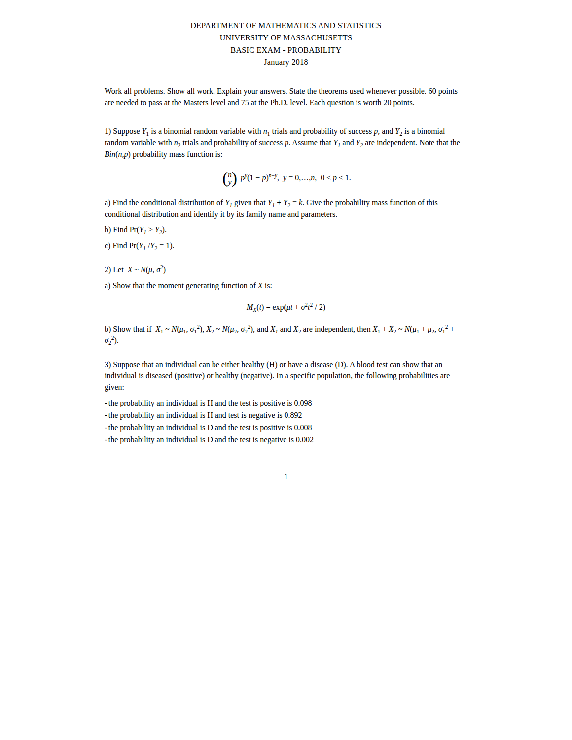DEPARTMENT OF MATHEMATICS AND STATISTICS
UNIVERSITY OF MASSACHUSETTS
BASIC EXAM - PROBABILITY
January 2018
Work all problems. Show all work. Explain your answers. State the theorems used whenever possible. 60 points are needed to pass at the Masters level and 75 at the Ph.D. level. Each question is worth 20 points.
1) Suppose Y1 is a binomial random variable with n1 trials and probability of success p, and Y2 is a binomial random variable with n2 trials and probability of success p. Assume that Y1 and Y2 are independent. Note that the Bin(n,p) probability mass function is:
(ny) py(1 − p)n−y, y = 0,…,n, 0 ≤ p ≤ 1.
a) Find the conditional distribution of Y1 given that Y1 + Y2 = k. Give the probability mass function of this conditional distribution and identify it by its family name and parameters.
b) Find Pr(Y1 > Y2).
c) Find Pr(Y1 /Y2 = 1).
2) Let X ~ N(μ, σ2)
a) Show that the moment generating function of X is:
MX(t) = exp(μt + σ2t2 / 2)
b) Show that if X1 ~ N(μ1, σ12), X2 ~ N(μ2, σ22), and X1 and X2 are independent, then X1 + X2 ~ N(μ1 + μ2, σ12 + σ22).
3) Suppose that an individual can be either healthy (H) or have a disease (D). A blood test can show that an individual is diseased (positive) or healthy (negative). In a specific population, the following probabilities are given:
the probability an individual is H and the test is positive is 0.098
the probability an individual is H and test is negative is 0.892
the probability an individual is D and the test is positive is 0.008
the probability an individual is D and the test is negative is 0.002
1